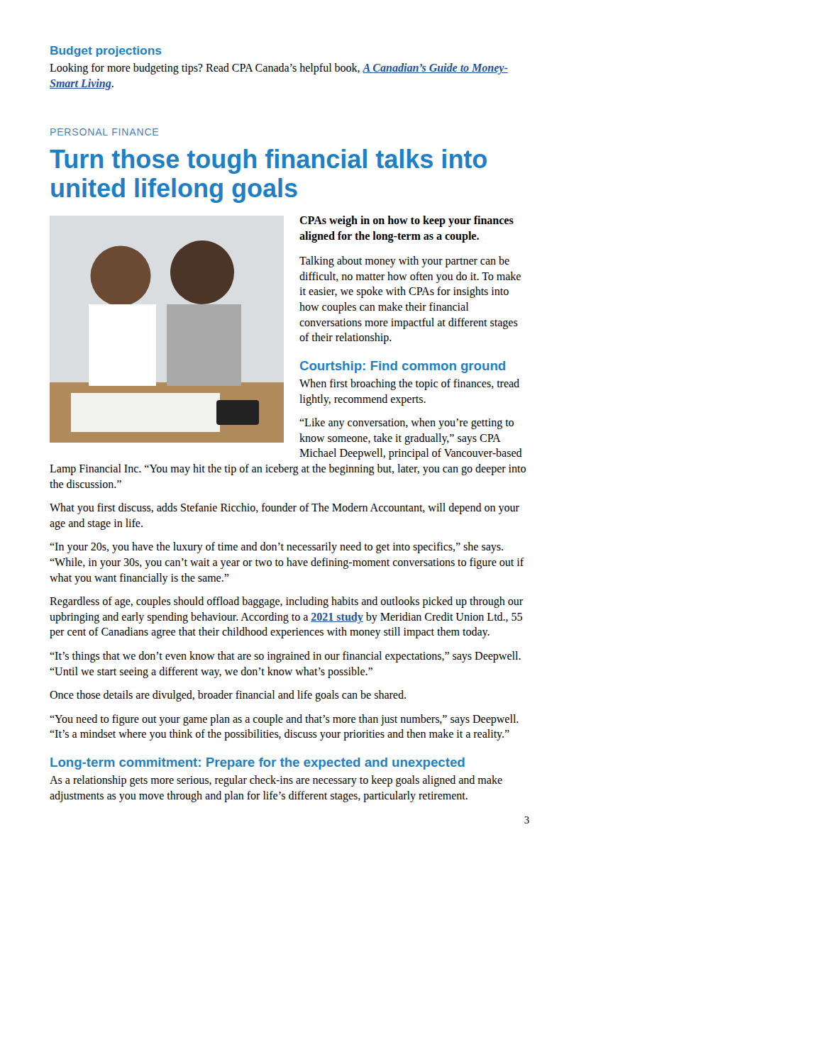Budget projections
Looking for more budgeting tips? Read CPA Canada’s helpful book, A Canadian’s Guide to Money-Smart Living.
PERSONAL FINANCE
Turn those tough financial talks into united lifelong goals
CPAs weigh in on how to keep your finances aligned for the long-term as a couple.
Talking about money with your partner can be difficult, no matter how often you do it. To make it easier, we spoke with CPAs for insights into how couples can make their financial conversations more impactful at different stages of their relationship.
Courtship: Find common ground
When first broaching the topic of finances, tread lightly, recommend experts.
“Like any conversation, when you’re getting to know someone, take it gradually,” says CPA Michael Deepwell, principal of Vancouver-based Lamp Financial Inc. “You may hit the tip of an iceberg at the beginning but, later, you can go deeper into the discussion.”
What you first discuss, adds Stefanie Ricchio, founder of The Modern Accountant, will depend on your age and stage in life.
“In your 20s, you have the luxury of time and don’t necessarily need to get into specifics,” she says. “While, in your 30s, you can’t wait a year or two to have defining-moment conversations to figure out if what you want financially is the same.”
Regardless of age, couples should offload baggage, including habits and outlooks picked up through our upbringing and early spending behaviour. According to a 2021 study by Meridian Credit Union Ltd., 55 per cent of Canadians agree that their childhood experiences with money still impact them today.
“It’s things that we don’t even know that are so ingrained in our financial expectations,” says Deepwell. “Until we start seeing a different way, we don’t know what’s possible.”
Once those details are divulged, broader financial and life goals can be shared.
“You need to figure out your game plan as a couple and that’s more than just numbers,” says Deepwell. “It’s a mindset where you think of the possibilities, discuss your priorities and then make it a reality.”
Long-term commitment: Prepare for the expected and unexpected
As a relationship gets more serious, regular check-ins are necessary to keep goals aligned and make adjustments as you move through and plan for life’s different stages, particularly retirement.
3